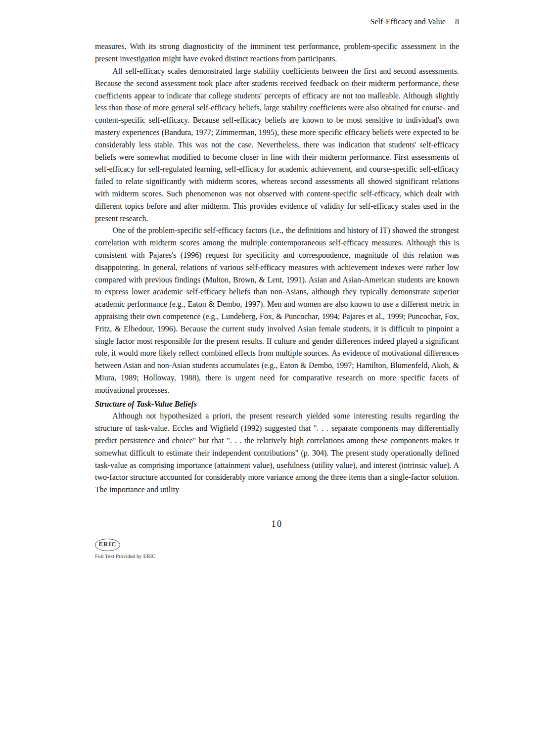Self-Efficacy and Value 8
measures. With its strong diagnosticity of the imminent test performance, problem-specific assessment in the present investigation might have evoked distinct reactions from participants.
All self-efficacy scales demonstrated large stability coefficients between the first and second assessments. Because the second assessment took place after students received feedback on their midterm performance, these coefficients appear to indicate that college students' percepts of efficacy are not too malleable. Although slightly less than those of more general self-efficacy beliefs, large stability coefficients were also obtained for course- and content-specific self-efficacy. Because self-efficacy beliefs are known to be most sensitive to individual's own mastery experiences (Bandura, 1977; Zimmerman, 1995), these more specific efficacy beliefs were expected to be considerably less stable. This was not the case. Nevertheless, there was indication that students' self-efficacy beliefs were somewhat modified to become closer in line with their midterm performance. First assessments of self-efficacy for self-regulated learning, self-efficacy for academic achievement, and course-specific self-efficacy failed to relate significantly with midterm scores, whereas second assessments all showed significant relations with midterm scores. Such phenomenon was not observed with content-specific self-efficacy, which dealt with different topics before and after midterm. This provides evidence of validity for self-efficacy scales used in the present research.
One of the problem-specific self-efficacy factors (i.e., the definitions and history of IT) showed the strongest correlation with midterm scores among the multiple contemporaneous self-efficacy measures. Although this is consistent with Pajares's (1996) request for specificity and correspondence, magnitude of this relation was disappointing. In general, relations of various self-efficacy measures with achievement indexes were rather low compared with previous findings (Multon, Brown, & Lent, 1991). Asian and Asian-American students are known to express lower academic self-efficacy beliefs than non-Asians, although they typically demonstrate superior academic performance (e.g., Eaton & Dembo, 1997). Men and women are also known to use a different metric in appraising their own competence (e.g., Lundeberg, Fox, & Puncochar, 1994; Pajares et al., 1999; Puncochar, Fox, Fritz, & Elbedour, 1996). Because the current study involved Asian female students, it is difficult to pinpoint a single factor most responsible for the present results. If culture and gender differences indeed played a significant role, it would more likely reflect combined effects from multiple sources. As evidence of motivational differences between Asian and non-Asian students accumulates (e.g., Eaton & Dembo, 1997; Hamilton, Blumenfeld, Akoh, & Miura, 1989; Holloway, 1988), there is urgent need for comparative research on more specific facets of motivational processes.
Structure of Task-Value Beliefs
Although not hypothesized a priori, the present research yielded some interesting results regarding the structure of task-value. Eccles and Wigfield (1992) suggested that ". . . separate components may differentially predict persistence and choice" but that ". . . the relatively high correlations among these components makes it somewhat difficult to estimate their independent contributions" (p. 304). The present study operationally defined task-value as comprising importance (attainment value), usefulness (utility value), and interest (intrinsic value). A two-factor structure accounted for considerably more variance among the three items than a single-factor solution. The importance and utility
10
ERIC Full Text Provided by ERIC